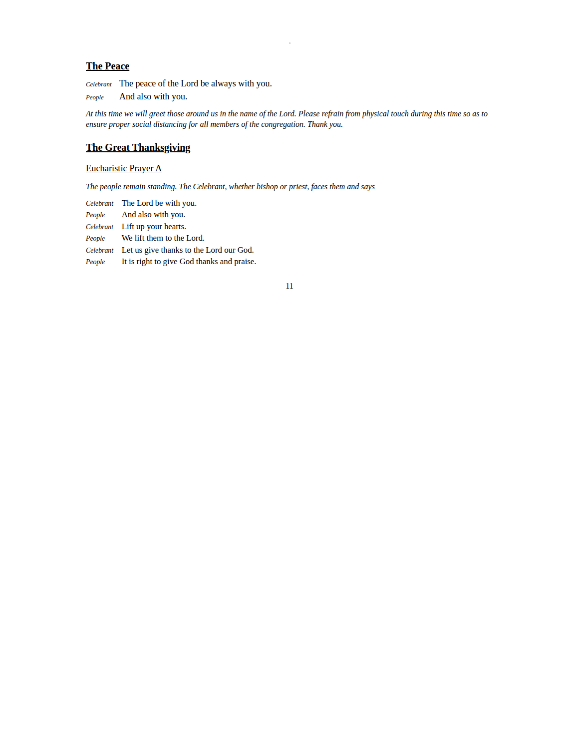The Peace
Celebrant The peace of the Lord be always with you.
People And also with you.
At this time we will greet those around us in the name of the Lord. Please refrain from physical touch during this time so as to ensure proper social distancing for all members of the congregation. Thank you.
The Great Thanksgiving
Eucharistic Prayer A
The people remain standing. The Celebrant, whether bishop or priest, faces them and says
Celebrant The Lord be with you.
People And also with you.
Celebrant Lift up your hearts.
People We lift them to the Lord.
Celebrant Let us give thanks to the Lord our God.
People It is right to give God thanks and praise.
11